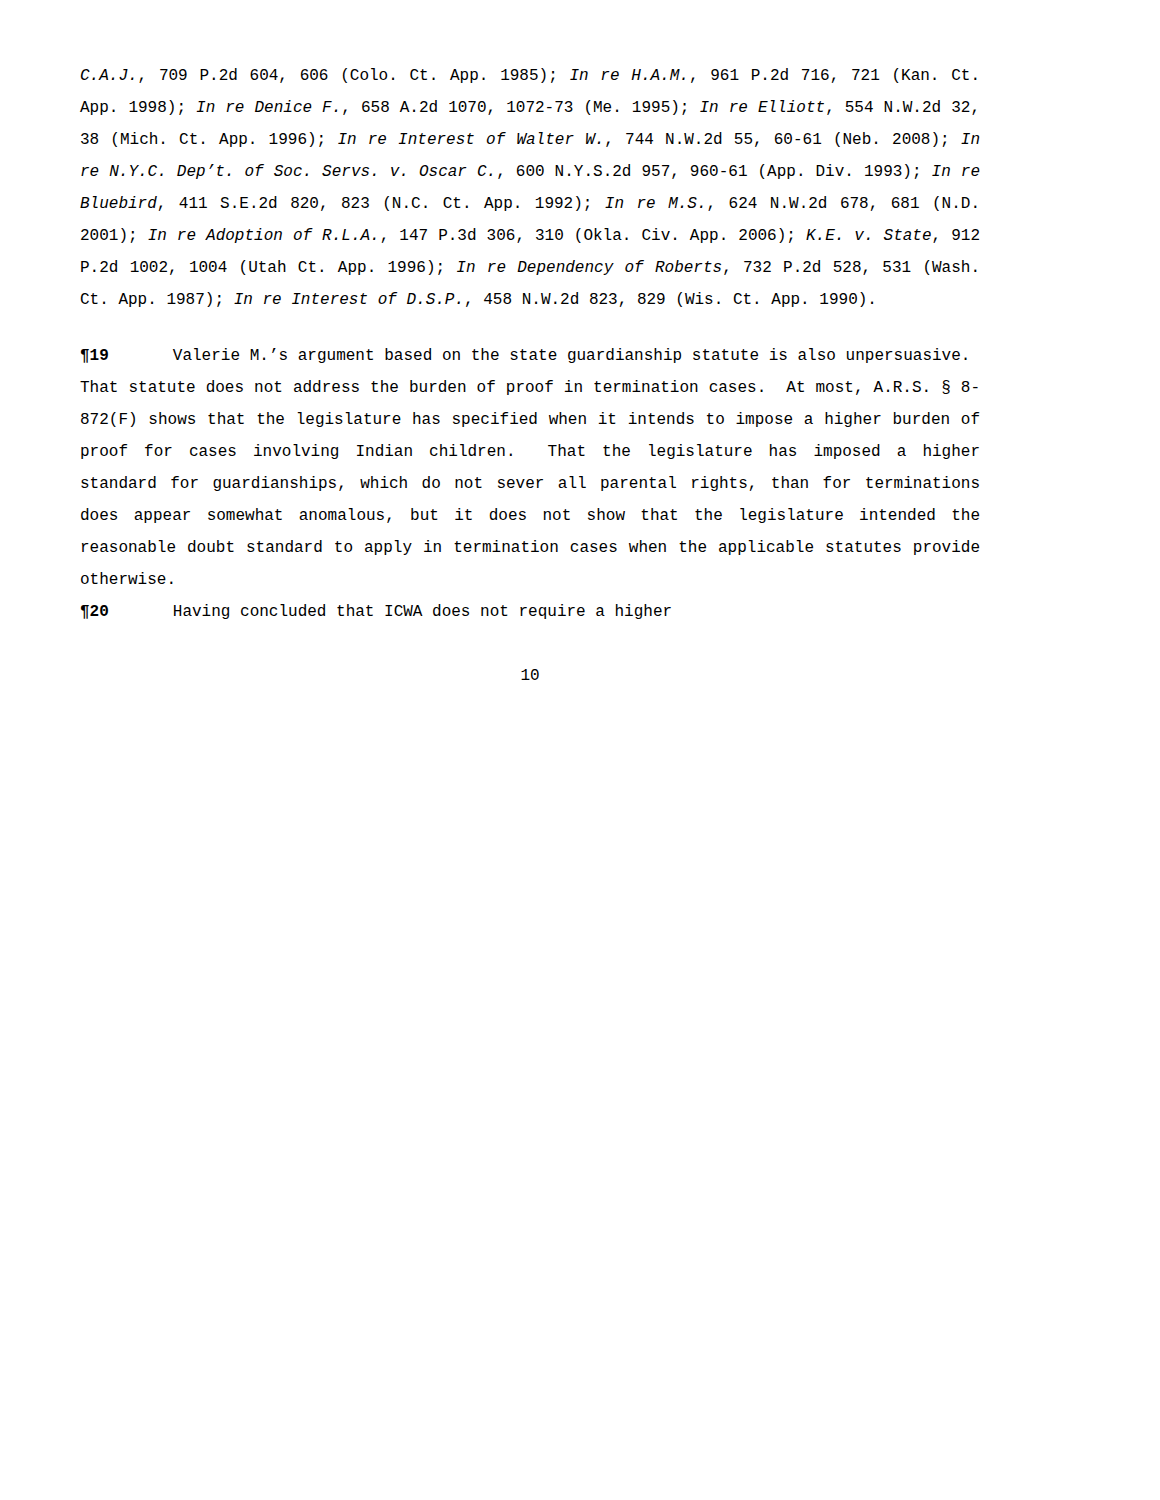C.A.J., 709 P.2d 604, 606 (Colo. Ct. App. 1985); In re H.A.M., 961 P.2d 716, 721 (Kan. Ct. App. 1998); In re Denice F., 658 A.2d 1070, 1072-73 (Me. 1995); In re Elliott, 554 N.W.2d 32, 38 (Mich. Ct. App. 1996); In re Interest of Walter W., 744 N.W.2d 55, 60-61 (Neb. 2008); In re N.Y.C. Dep’t. of Soc. Servs. v. Oscar C., 600 N.Y.S.2d 957, 960-61 (App. Div. 1993); In re Bluebird, 411 S.E.2d 820, 823 (N.C. Ct. App. 1992); In re M.S., 624 N.W.2d 678, 681 (N.D. 2001); In re Adoption of R.L.A., 147 P.3d 306, 310 (Okla. Civ. App. 2006); K.E. v. State, 912 P.2d 1002, 1004 (Utah Ct. App. 1996); In re Dependency of Roberts, 732 P.2d 528, 531 (Wash. Ct. App. 1987); In re Interest of D.S.P., 458 N.W.2d 823, 829 (Wis. Ct. App. 1990).
¶19 Valerie M.’s argument based on the state guardianship statute is also unpersuasive. That statute does not address the burden of proof in termination cases. At most, A.R.S. § 8-872(F) shows that the legislature has specified when it intends to impose a higher burden of proof for cases involving Indian children. That the legislature has imposed a higher standard for guardianships, which do not sever all parental rights, than for terminations does appear somewhat anomalous, but it does not show that the legislature intended the reasonable doubt standard to apply in termination cases when the applicable statutes provide otherwise.
¶20 Having concluded that ICWA does not require a higher
10